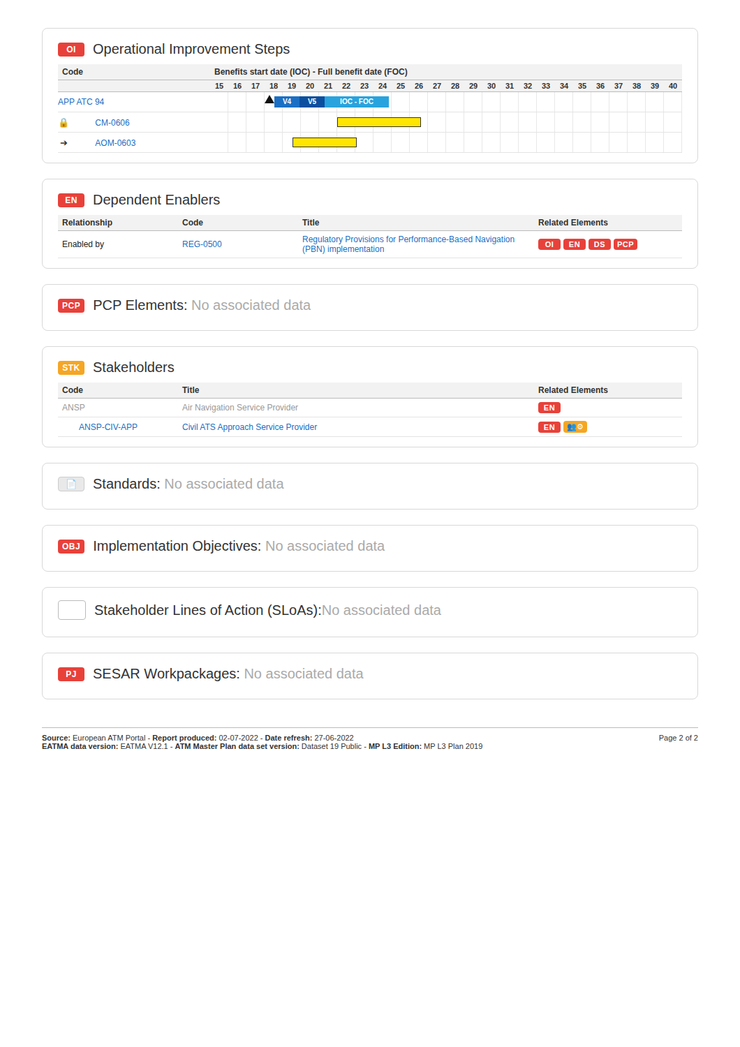OI Operational Improvement Steps
| Code | Benefits start date (IOC) - Full benefit date (FOC) |
| --- | --- |
| | 15 | 16 | 17 | 18 | 19 | 20 | 21 | 22 | 23 | 24 | 25 | 26 | 27 | 28 | 29 | 30 | 31 | 32 | 33 | 34 | 35 | 36 | 37 | 38 | 39 | 40 |
| APP ATC 94 | V4 V5 IOC - FOC |
| 🔒 CM-0606 | |
| ➔ AOM-0603 | |
EN Dependent Enablers
| Relationship | Code | Title | Related Elements |
| --- | --- | --- | --- |
| Enabled by | REG-0500 | Regulatory Provisions for Performance-Based Navigation (PBN) implementation | OI EN DS PCP |
PCP PCP Elements: No associated data
STK Stakeholders
| Code | Title | Related Elements |
| --- | --- | --- |
| ANSP | Air Navigation Service Provider | EN |
| ANSP-CIV-APP | Civil ATS Approach Service Provider | EN 👥⚙ |
📄 Standards: No associated data
OBJ Implementation Objectives: No associated data
Stakeholder Lines of Action (SLoAs):No associated data
PJ SESAR Workpackages: No associated data
Source: European ATM Portal - Report produced: 02-07-2022 - Date refresh: 27-06-2022
EATMA data version: EATMA V12.1 - ATM Master Plan data set version: Dataset 19 Public - MP L3 Edition: MP L3 Plan 2019
Page 2 of 2